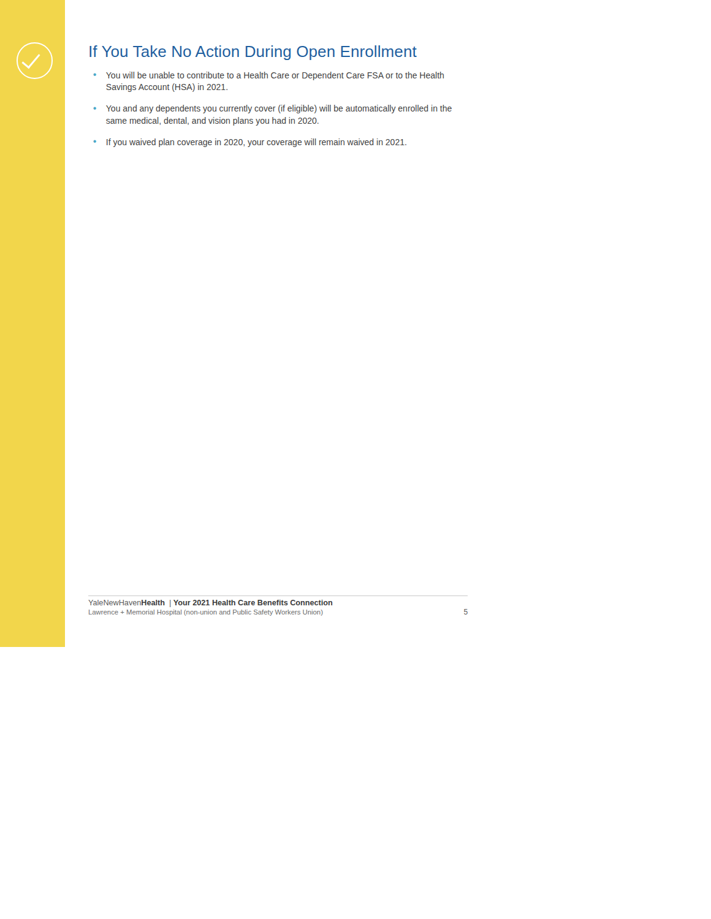If You Take No Action During Open Enrollment
You will be unable to contribute to a Health Care or Dependent Care FSA or to the Health Savings Account (HSA) in 2021.
You and any dependents you currently cover (if eligible) will be automatically enrolled in the same medical, dental, and vision plans you had in 2020.
If you waived plan coverage in 2020, your coverage will remain waived in 2021.
YaleNewHavenHealth | Your 2021 Health Care Benefits Connection
Lawrence + Memorial Hospital (non-union and Public Safety Workers Union) 5